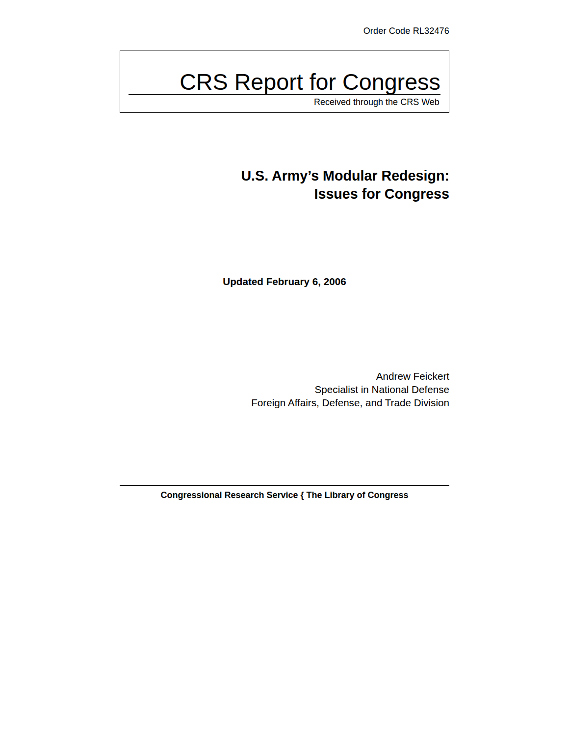Order Code RL32476
CRS Report for Congress
Received through the CRS Web
U.S. Army’s Modular Redesign:
Issues for Congress
Updated February 6, 2006
Andrew Feickert
Specialist in National Defense
Foreign Affairs, Defense, and Trade Division
Congressional Research Service { The Library of Congress